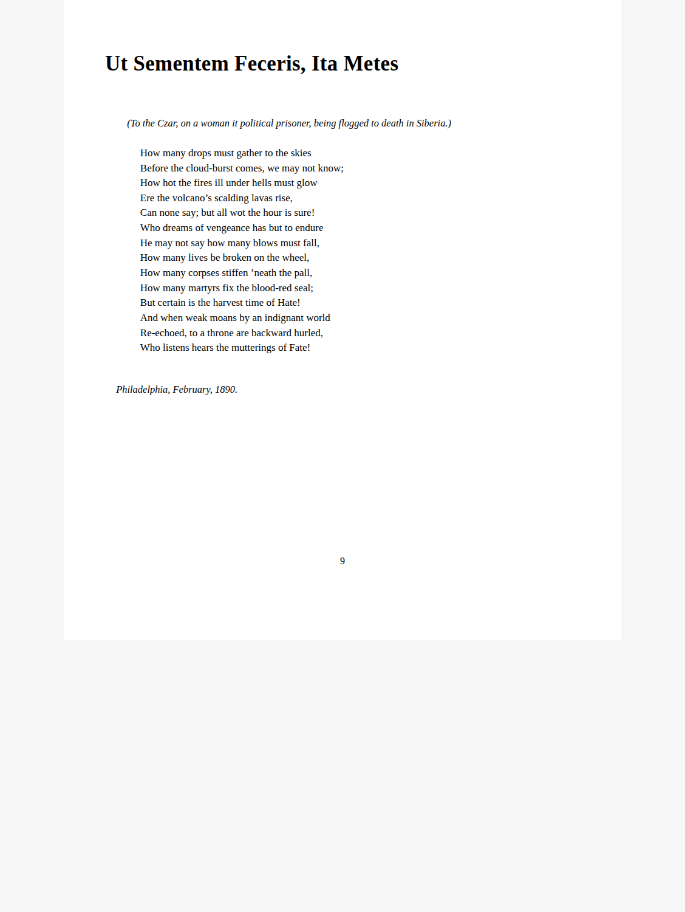Ut Sementem Feceris, Ita Metes
(To the Czar, on a woman it political prisoner, being flogged to death in Siberia.)
How many drops must gather to the skies
Before the cloud-burst comes, we may not know;
How hot the fires ill under hells must glow
Ere the volcano’s scalding lavas rise,
Can none say; but all wot the hour is sure!
Who dreams of vengeance has but to endure
He may not say how many blows must fall,
How many lives be broken on the wheel,
How many corpses stiffen ’neath the pall,
How many martyrs fix the blood-red seal;
But certain is the harvest time of Hate!
And when weak moans by an indignant world
Re-echoed, to a throne are backward hurled,
Who listens hears the mutterings of Fate!
Philadelphia, February, 1890.
9